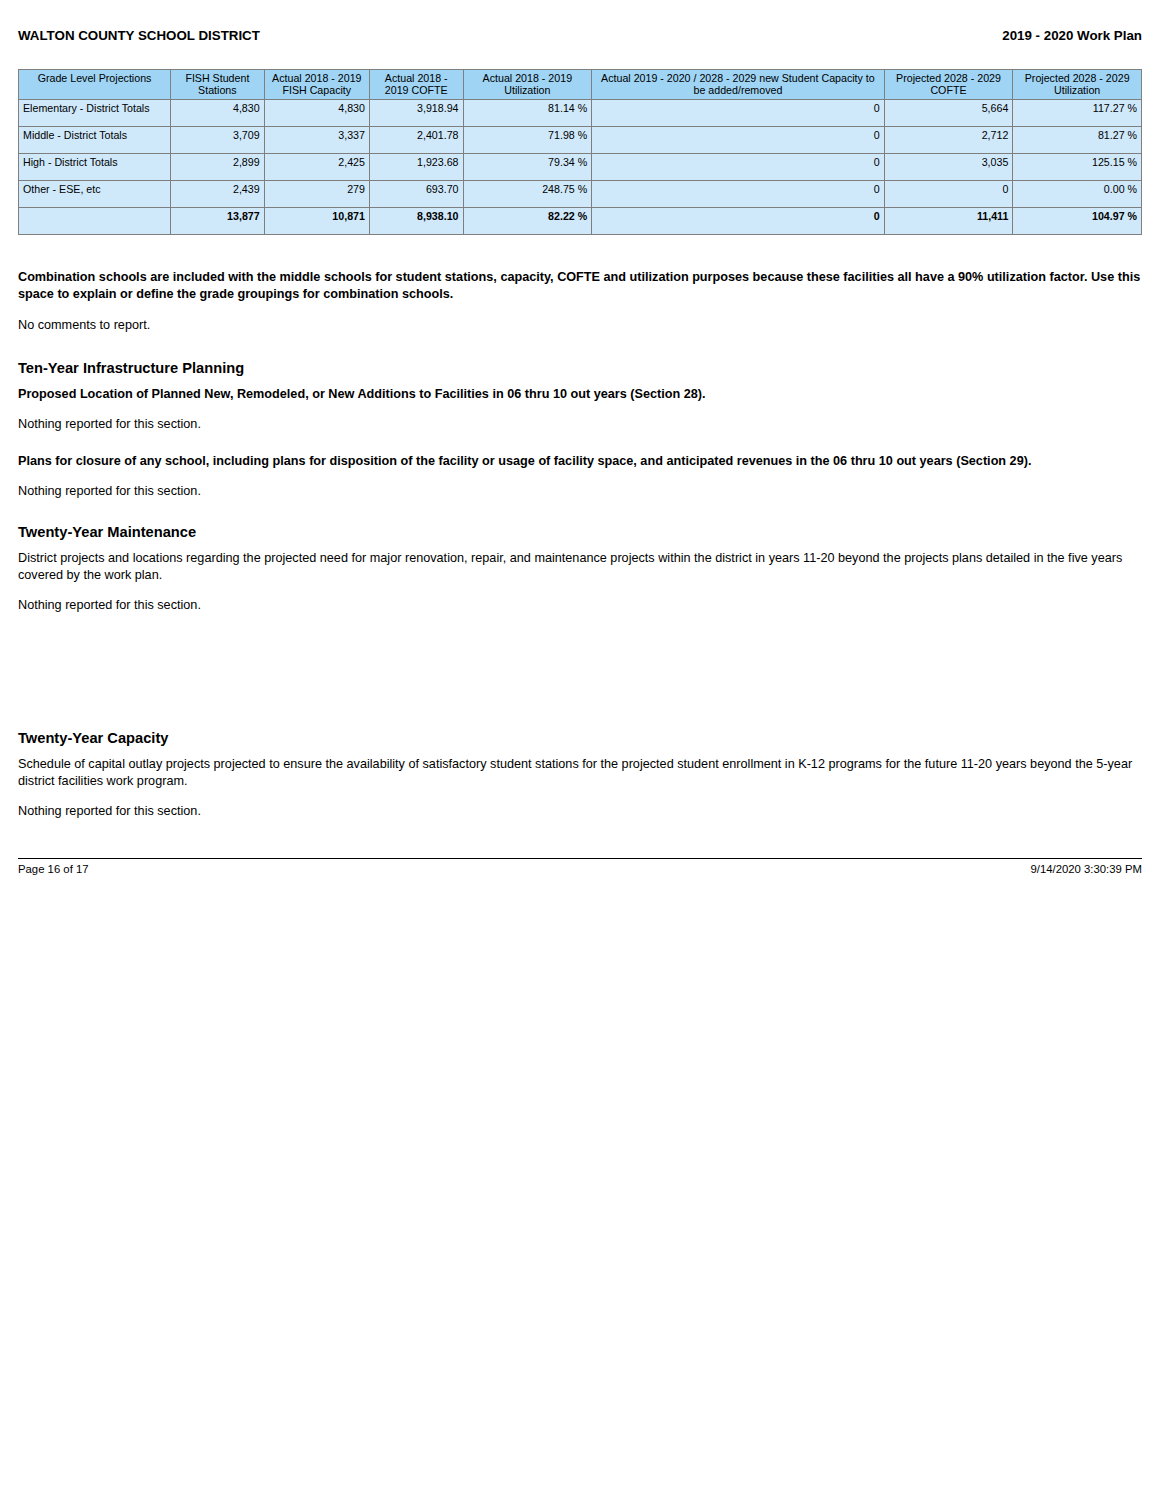WALTON COUNTY SCHOOL DISTRICT
2019 - 2020 Work Plan
| Grade Level Projections | FISH Student Stations | Actual 2018 - 2019 FISH Capacity | Actual 2018 - 2019 COFTE | Actual 2018 - 2019 Utilization | Actual 2019 - 2020 / 2028 - 2029 new Student Capacity to be added/removed | Projected 2028 - 2029 COFTE | Projected 2028 - 2029 Utilization |
| --- | --- | --- | --- | --- | --- | --- | --- |
| Elementary - District Totals | 4,830 | 4,830 | 3,918.94 | 81.14 % | 0 | 5,664 | 117.27 % |
| Middle - District Totals | 3,709 | 3,337 | 2,401.78 | 71.98 % | 0 | 2,712 | 81.27 % |
| High - District Totals | 2,899 | 2,425 | 1,923.68 | 79.34 % | 0 | 3,035 | 125.15 % |
| Other - ESE, etc | 2,439 | 279 | 693.70 | 248.75 % | 0 | 0 | 0.00 % |
| | 13,877 | 10,871 | 8,938.10 | 82.22 % | 0 | 11,411 | 104.97 % |
Combination schools are included with the middle schools for student stations, capacity, COFTE and utilization purposes because these facilities all have a 90% utilization factor. Use this space to explain or define the grade groupings for combination schools.
No comments to report.
Ten-Year Infrastructure Planning
Proposed Location of Planned New, Remodeled, or New Additions to Facilities in 06 thru 10 out years (Section 28).
Nothing reported for this section.
Plans for closure of any school, including plans for disposition of the facility or usage of facility space, and anticipated revenues in the 06 thru 10 out years (Section 29).
Nothing reported for this section.
Twenty-Year Maintenance
District projects and locations regarding the projected need for major renovation, repair, and maintenance projects within the district in years 11-20 beyond the projects plans detailed in the five years covered by the work plan.
Nothing reported for this section.
Twenty-Year Capacity
Schedule of capital outlay projects projected to ensure the availability of satisfactory student stations for the projected student enrollment in K-12 programs for the future 11-20 years beyond the 5-year district facilities work program.
Nothing reported for this section.
Page 16 of 17
9/14/2020 3:30:39 PM